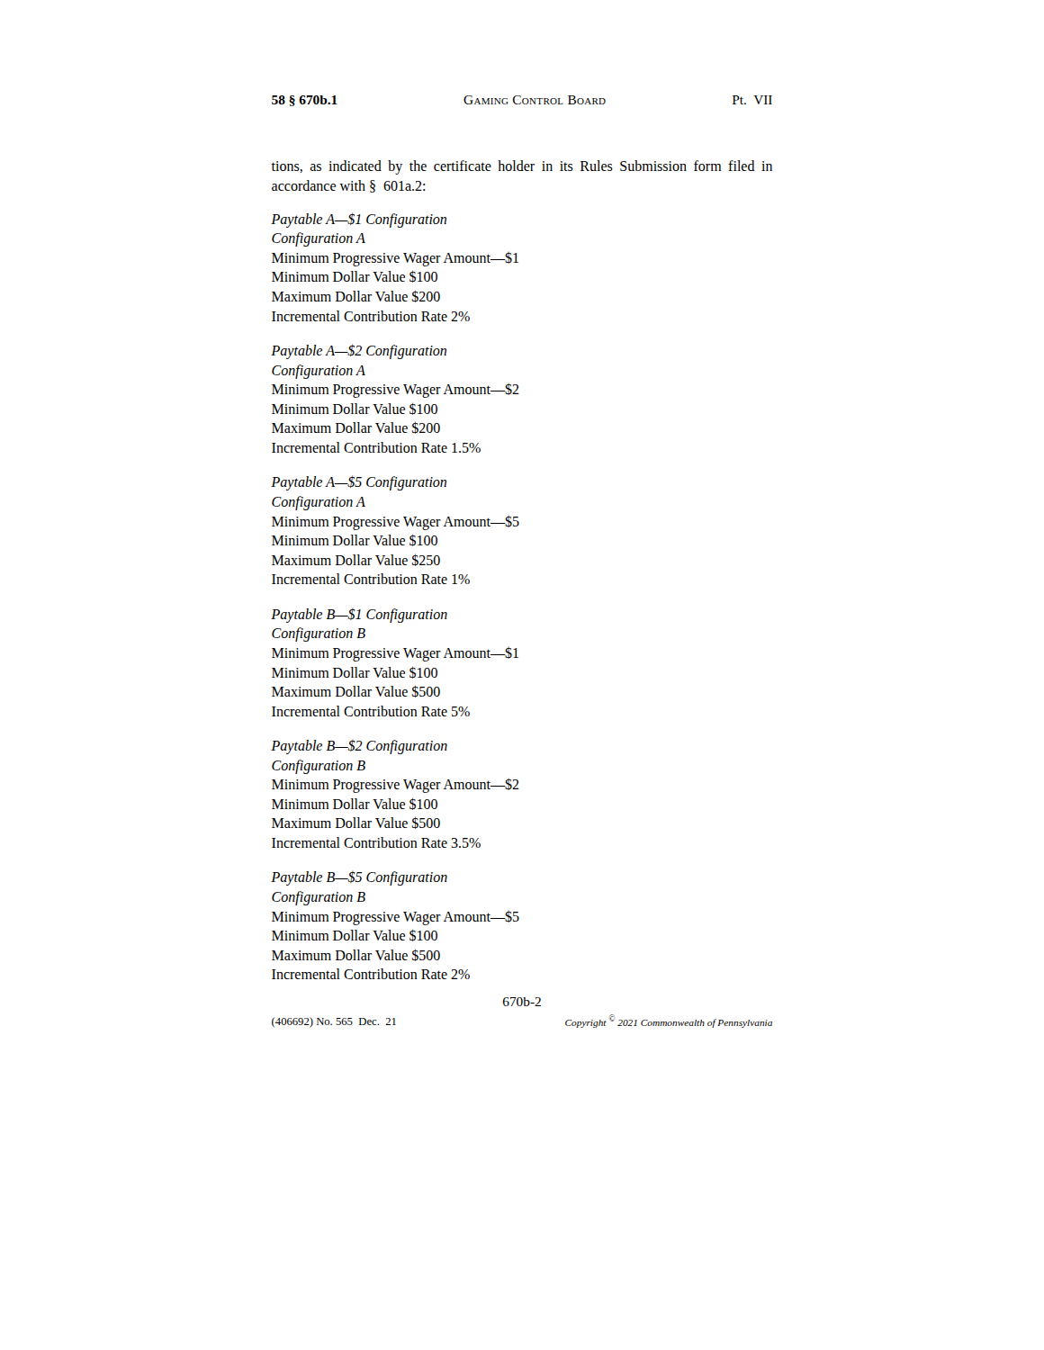58 § 670b.1 Gaming Control Board Pt. VII
tions, as indicated by the certificate holder in its Rules Submission form filed in accordance with § 601a.2:
Paytable A—$1 Configuration
Configuration A
Minimum Progressive Wager Amount—$1
Minimum Dollar Value $100
Maximum Dollar Value $200
Incremental Contribution Rate 2%
Paytable A—$2 Configuration
Configuration A
Minimum Progressive Wager Amount—$2
Minimum Dollar Value $100
Maximum Dollar Value $200
Incremental Contribution Rate 1.5%
Paytable A—$5 Configuration
Configuration A
Minimum Progressive Wager Amount—$5
Minimum Dollar Value $100
Maximum Dollar Value $250
Incremental Contribution Rate 1%
Paytable B—$1 Configuration
Configuration B
Minimum Progressive Wager Amount—$1
Minimum Dollar Value $100
Maximum Dollar Value $500
Incremental Contribution Rate 5%
Paytable B—$2 Configuration
Configuration B
Minimum Progressive Wager Amount—$2
Minimum Dollar Value $100
Maximum Dollar Value $500
Incremental Contribution Rate 3.5%
Paytable B—$5 Configuration
Configuration B
Minimum Progressive Wager Amount—$5
Minimum Dollar Value $100
Maximum Dollar Value $500
Incremental Contribution Rate 2%
670b-2
(406692) No. 565 Dec. 21 Copyright © 2021 Commonwealth of Pennsylvania